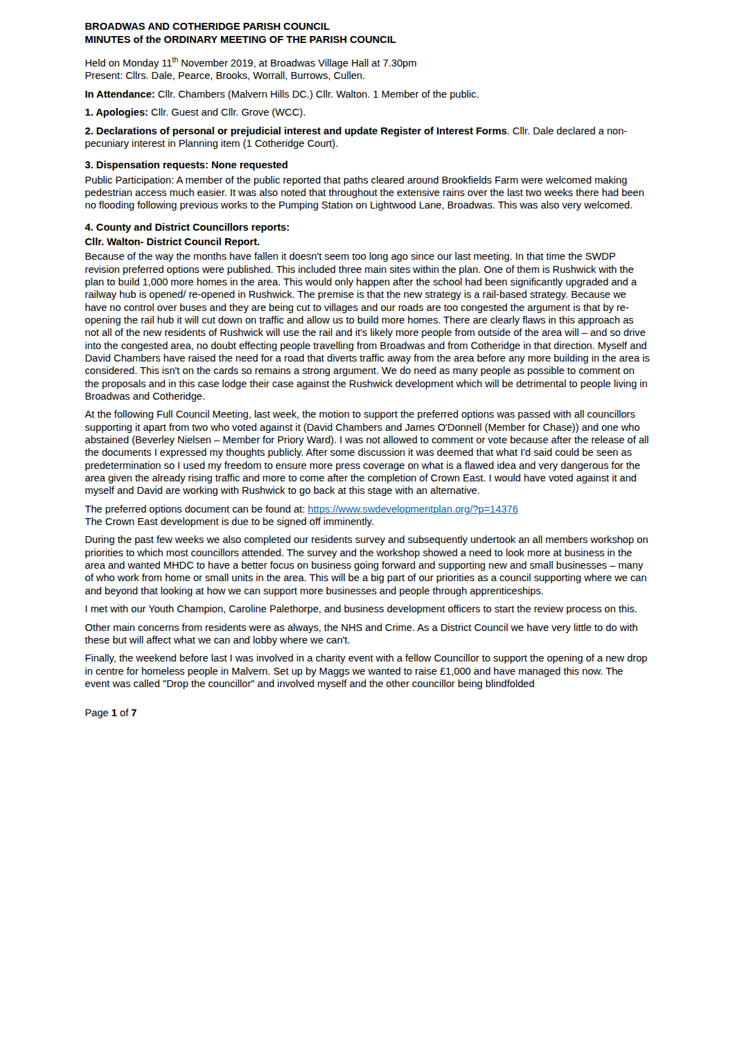BROADWAS AND COTHERIDGE PARISH COUNCIL
MINUTES of the ORDINARY MEETING OF THE PARISH COUNCIL
Held on Monday 11th November 2019, at Broadwas Village Hall at 7.30pm
Present: Cllrs. Dale, Pearce, Brooks, Worrall, Burrows, Cullen.
In Attendance: Cllr. Chambers (Malvern Hills DC.) Cllr. Walton. 1 Member of the public.
1. Apologies: Cllr. Guest and Cllr. Grove (WCC).
2. Declarations of personal or prejudicial interest and update Register of Interest Forms. Cllr. Dale declared a non-pecuniary interest in Planning item (1 Cotheridge Court).
3. Dispensation requests: None requested
Public Participation: A member of the public reported that paths cleared around Brookfields Farm were welcomed making pedestrian access much easier. It was also noted that throughout the extensive rains over the last two weeks there had been no flooding following previous works to the Pumping Station on Lightwood Lane, Broadwas. This was also very welcomed.
4. County and District Councillors reports:
Cllr. Walton- District Council Report.
Because of the way the months have fallen it doesn't seem too long ago since our last meeting. In that time the SWDP revision preferred options were published. This included three main sites within the plan. One of them is Rushwick with the plan to build 1,000 more homes in the area. This would only happen after the school had been significantly upgraded and a railway hub is opened/ re-opened in Rushwick. The premise is that the new strategy is a rail-based strategy. Because we have no control over buses and they are being cut to villages and our roads are too congested the argument is that by re-opening the rail hub it will cut down on traffic and allow us to build more homes. There are clearly flaws in this approach as not all of the new residents of Rushwick will use the rail and it's likely more people from outside of the area will – and so drive into the congested area, no doubt effecting people travelling from Broadwas and from Cotheridge in that direction. Myself and David Chambers have raised the need for a road that diverts traffic away from the area before any more building in the area is considered. This isn't on the cards so remains a strong argument. We do need as many people as possible to comment on the proposals and in this case lodge their case against the Rushwick development which will be detrimental to people living in Broadwas and Cotheridge.
At the following Full Council Meeting, last week, the motion to support the preferred options was passed with all councillors supporting it apart from two who voted against it (David Chambers and James O'Donnell (Member for Chase)) and one who abstained (Beverley Nielsen – Member for Priory Ward). I was not allowed to comment or vote because after the release of all the documents I expressed my thoughts publicly. After some discussion it was deemed that what I'd said could be seen as predetermination so I used my freedom to ensure more press coverage on what is a flawed idea and very dangerous for the area given the already rising traffic and more to come after the completion of Crown East. I would have voted against it and myself and David are working with Rushwick to go back at this stage with an alternative.
The preferred options document can be found at: https://www.swdevelopmentplan.org/?p=14376
The Crown East development is due to be signed off imminently.
During the past few weeks we also completed our residents survey and subsequently undertook an all members workshop on priorities to which most councillors attended. The survey and the workshop showed a need to look more at business in the area and wanted MHDC to have a better focus on business going forward and supporting new and small businesses – many of who work from home or small units in the area. This will be a big part of our priorities as a council supporting where we can and beyond that looking at how we can support more businesses and people through apprenticeships.
I met with our Youth Champion, Caroline Palethorpe, and business development officers to start the review process on this.
Other main concerns from residents were as always, the NHS and Crime. As a District Council we have very little to do with these but will affect what we can and lobby where we can't.
Finally, the weekend before last I was involved in a charity event with a fellow Councillor to support the opening of a new drop in centre for homeless people in Malvern. Set up by Maggs we wanted to raise £1,000 and have managed this now. The event was called "Drop the councillor" and involved myself and the other councillor being blindfolded
Page 1 of 7